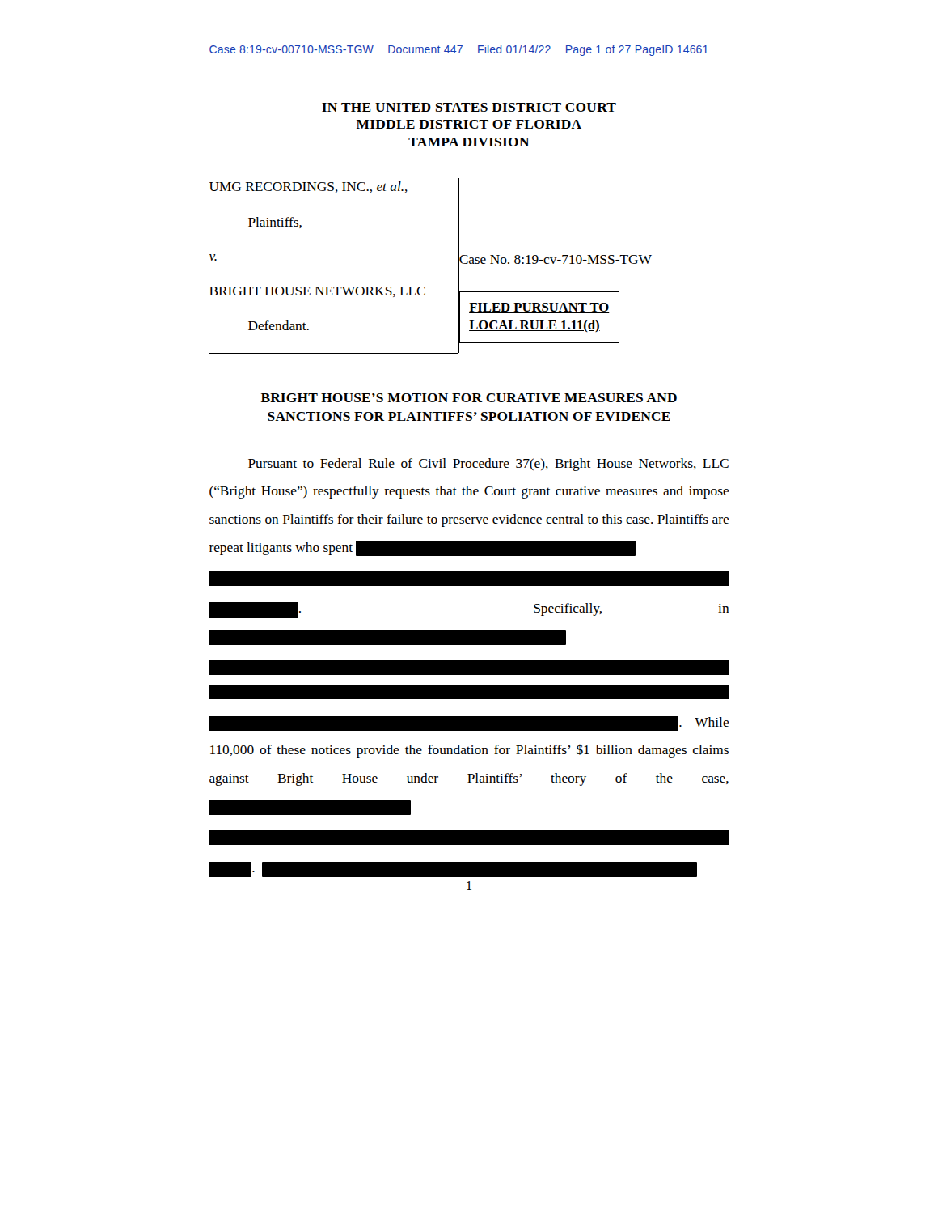Case 8:19-cv-00710-MSS-TGW Document 447 Filed 01/14/22 Page 1 of 27 PageID 14661
IN THE UNITED STATES DISTRICT COURT
MIDDLE DISTRICT OF FLORIDA
TAMPA DIVISION
| UMG RECORDINGS, INC., et al. , Plaintiffs, v. BRIGHT HOUSE NETWORKS, LLC Defendant. | Case No. 8:19-cv-710-MSS-TGW FILED PURSUANT TO LOCAL RULE 1.11(d) |
BRIGHT HOUSE’S MOTION FOR CURATIVE MEASURES AND
SANCTIONS FOR PLAINTIFFS’ SPOLIATION OF EVIDENCE
Pursuant to Federal Rule of Civil Procedure 37(e), Bright House Networks, LLC (“Bright House”) respectfully requests that the Court grant curative measures and impose sanctions on Plaintiffs for their failure to preserve evidence central to this case. Plaintiffs are repeat litigants who spent
. Specifically, in
. While 110,000 of these notices provide the foundation for Plaintiffs’ $1 billion damages claims against Bright House under Plaintiffs’ theory of the case,
.
1